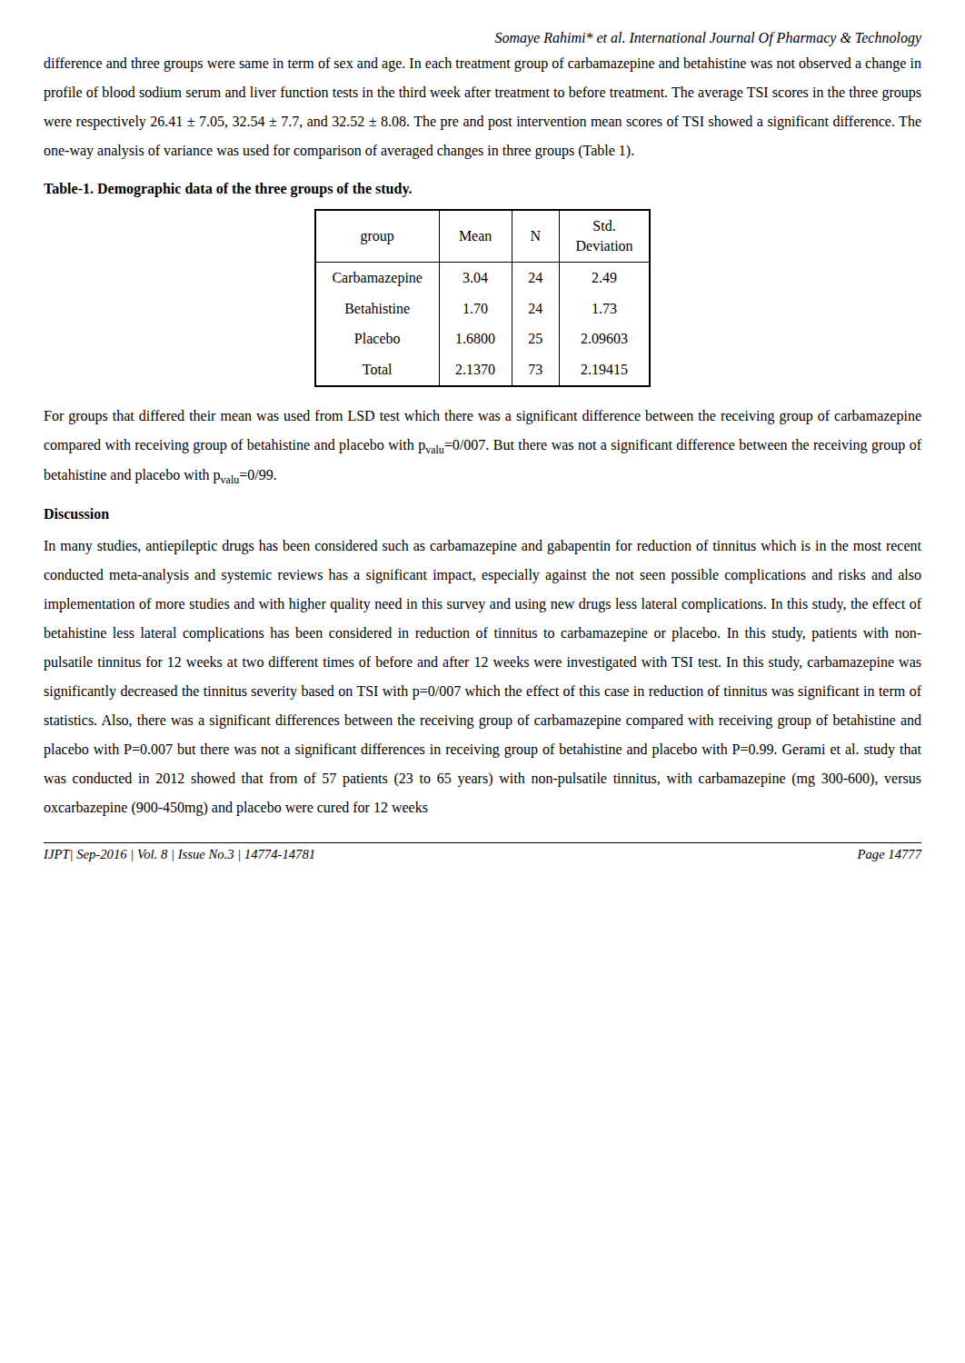Somaye Rahimi* et al. International Journal Of Pharmacy & Technology
difference and three groups were same in term of sex and age. In each treatment group of carbamazepine and betahistine was not observed a change in profile of blood sodium serum and liver function tests in the third week after treatment to before treatment. The average TSI scores in the three groups were respectively 26.41 ± 7.05, 32.54 ± 7.7, and 32.52 ± 8.08. The pre and post intervention mean scores of TSI showed a significant difference. The one-way analysis of variance was used for comparison of averaged changes in three groups (Table 1).
Table-1. Demographic data of the three groups of the study.
| group | Mean | N | Std. Deviation |
| --- | --- | --- | --- |
| Carbamazepine | 3.04 | 24 | 2.49 |
| Betahistine | 1.70 | 24 | 1.73 |
| Placebo | 1.6800 | 25 | 2.09603 |
| Total | 2.1370 | 73 | 2.19415 |
For groups that differed their mean was used from LSD test which there was a significant difference between the receiving group of carbamazepine compared with receiving group of betahistine and placebo with pvalu=0/007. But there was not a significant difference between the receiving group of betahistine and placebo with pvalu=0/99.
Discussion
In many studies, antiepileptic drugs has been considered such as carbamazepine and gabapentin for reduction of tinnitus which is in the most recent conducted meta-analysis and systemic reviews has a significant impact, especially against the not seen possible complications and risks and also implementation of more studies and with higher quality need in this survey and using new drugs less lateral complications. In this study, the effect of betahistine less lateral complications has been considered in reduction of tinnitus to carbamazepine or placebo. In this study, patients with non-pulsatile tinnitus for 12 weeks at two different times of before and after 12 weeks were investigated with TSI test. In this study, carbamazepine was significantly decreased the tinnitus severity based on TSI with p=0/007 which the effect of this case in reduction of tinnitus was significant in term of statistics. Also, there was a significant differences between the receiving group of carbamazepine compared with receiving group of betahistine and placebo with P=0.007 but there was not a significant differences in receiving group of betahistine and placebo with P=0.99. Gerami et al. study that was conducted in 2012 showed that from of 57 patients (23 to 65 years) with non-pulsatile tinnitus, with carbamazepine (mg 300-600), versus oxcarbazepine (900-450mg) and placebo were cured for 12 weeks
IJPT| Sep-2016 | Vol. 8 | Issue No.3 | 14774-14781 Page 14777